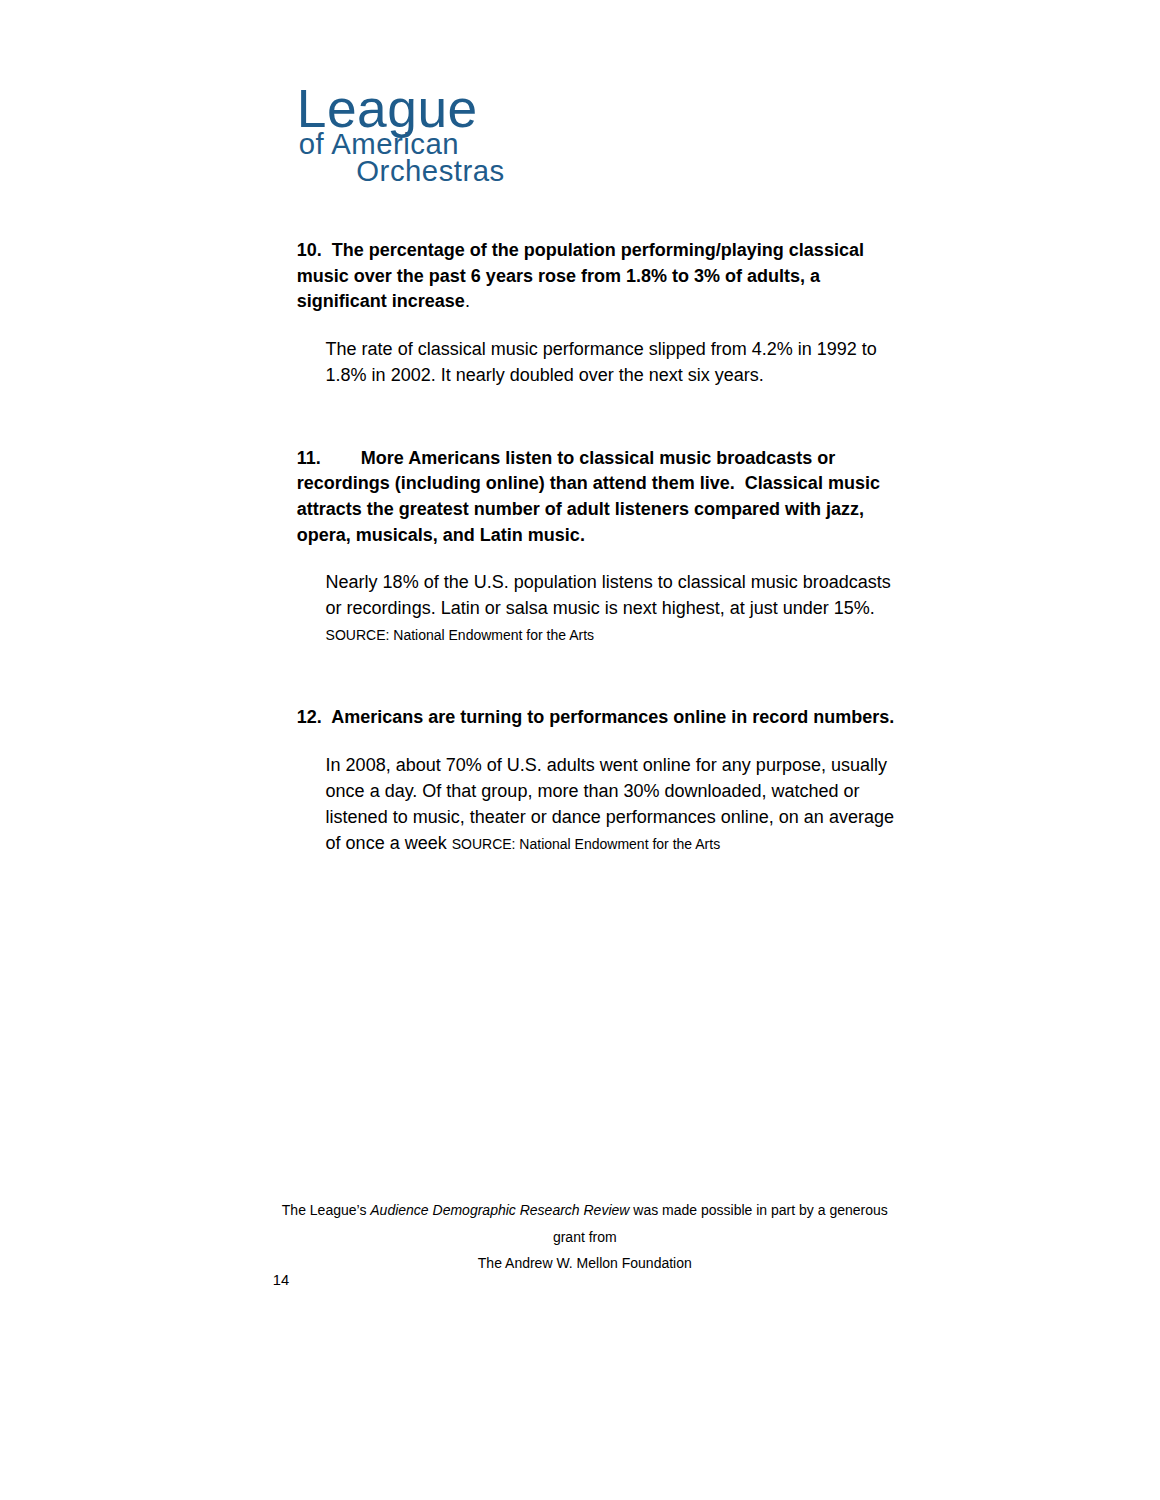League of American Orchestras
10. The percentage of the population performing/playing classical music over the past 6 years rose from 1.8% to 3% of adults, a significant increase.
The rate of classical music performance slipped from 4.2% in 1992 to 1.8% in 2002. It nearly doubled over the next six years.
11. More Americans listen to classical music broadcasts or recordings (including online) than attend them live. Classical music attracts the greatest number of adult listeners compared with jazz, opera, musicals, and Latin music.
Nearly 18% of the U.S. population listens to classical music broadcasts or recordings. Latin or salsa music is next highest, at just under 15%. SOURCE: National Endowment for the Arts
12. Americans are turning to performances online in record numbers.
In 2008, about 70% of U.S. adults went online for any purpose, usually once a day. Of that group, more than 30% downloaded, watched or listened to music, theater or dance performances online, on an average of once a week SOURCE: National Endowment for the Arts
The League’s Audience Demographic Research Review was made possible in part by a generous grant from
The Andrew W. Mellon Foundation
14